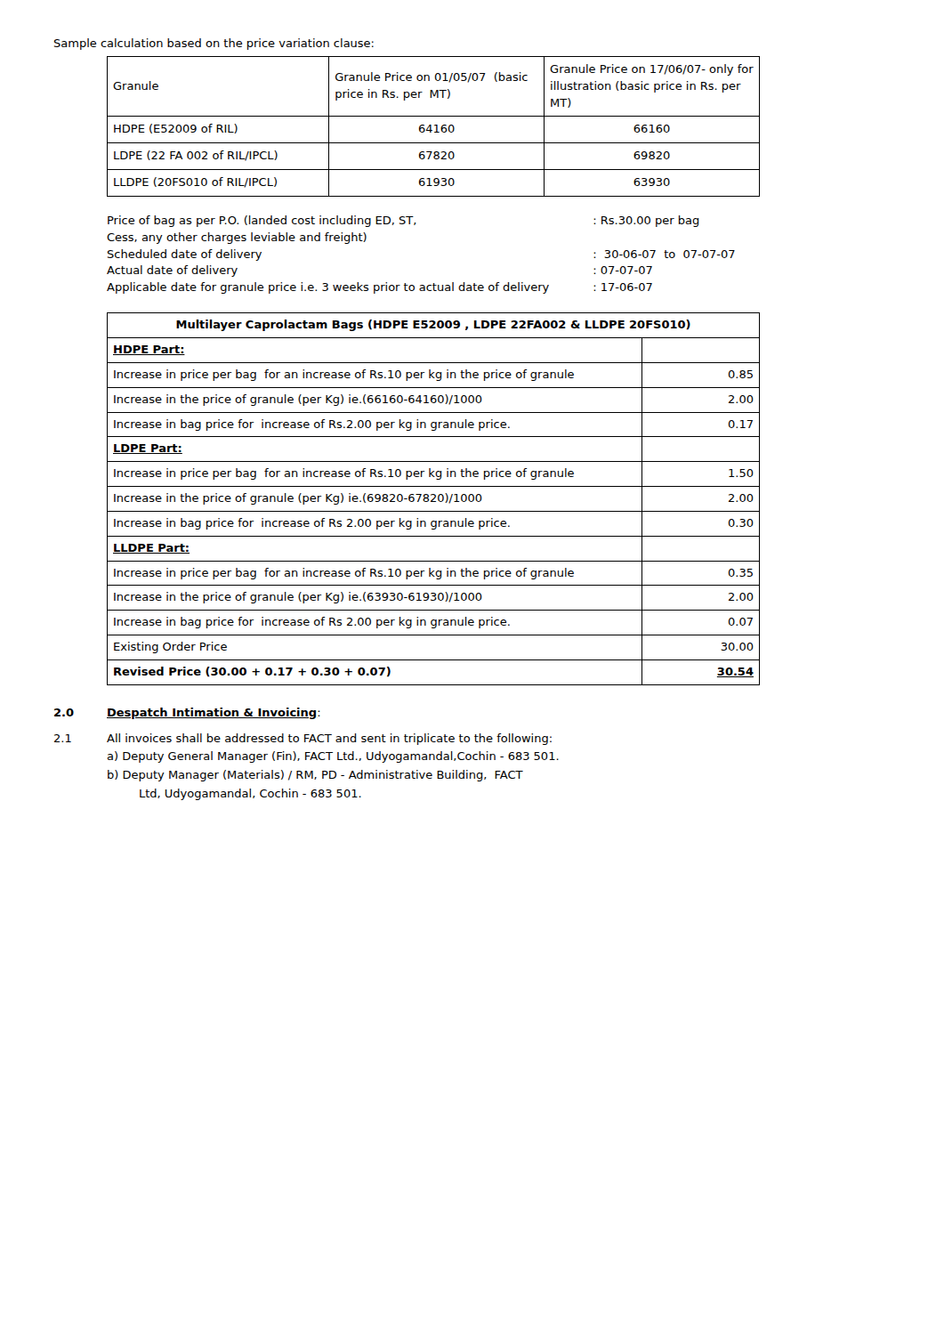Sample calculation based on the price variation clause:
| Granule | Granule Price on 01/05/07 (basic price in Rs. per MT) | Granule Price on 17/06/07- only for illustration (basic price in Rs. per MT) |
| HDPE (E52009 of RIL) | 64160 | 66160 |
| LDPE (22 FA 002 of RIL/IPCL) | 67820 | 69820 |
| LLDPE (20FS010 of RIL/IPCL) | 61930 | 63930 |
| Price of bag as per P.O. (landed cost including ED, ST, Cess, any other charges leviable and freight) | : Rs.30.00 per bag |
| Scheduled date of delivery | : 30-06-07 to 07-07-07 |
| Actual date of delivery | : 07-07-07 |
| Applicable date for granule price i.e. 3 weeks prior to actual date of delivery | : 17-06-07 |
| Multilayer Caprolactam Bags (HDPE E52009 , LDPE 22FA002 & LLDPE 20FS010) |
| HDPE Part: | |
| Increase in price per bag for an increase of Rs.10 per kg in the price of granule | 0.85 |
| Increase in the price of granule (per Kg) ie.(66160-64160)/1000 | 2.00 |
| Increase in bag price for increase of Rs.2.00 per kg in granule price. | 0.17 |
| LDPE Part: | |
| Increase in price per bag for an increase of Rs.10 per kg in the price of granule | 1.50 |
| Increase in the price of granule (per Kg) ie.(69820-67820)/1000 | 2.00 |
| Increase in bag price for increase of Rs 2.00 per kg in granule price. | 0.30 |
| LLDPE Part: | |
| Increase in price per bag for an increase of Rs.10 per kg in the price of granule | 0.35 |
| Increase in the price of granule (per Kg) ie.(63930-61930)/1000 | 2.00 |
| Increase in bag price for increase of Rs 2.00 per kg in granule price. | 0.07 |
| Existing Order Price | 30.00 |
| Revised Price (30.00 + 0.17 + 0.30 + 0.07) | 30.54 |
2.0
Despatch Intimation & Invoicing:
2.1
All invoices shall be addressed to FACT and sent in triplicate to the following:
a) Deputy General Manager (Fin), FACT Ltd., Udyogamandal,Cochin - 683 501.
b) Deputy Manager (Materials) / RM, PD - Administrative Building, FACT
Ltd, Udyogamandal, Cochin - 683 501.